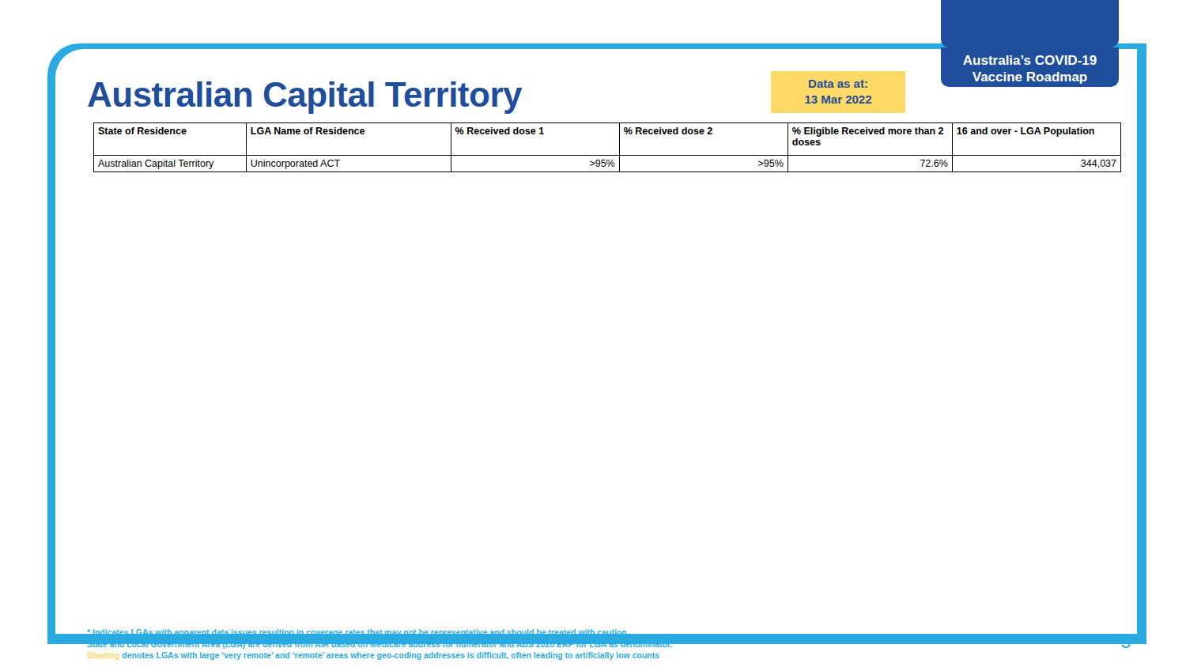Australia’s COVID-19
Vaccine Roadmap
Australian Capital Territory
Data as at:
13 Mar 2022
| State of Residence | LGA Name of Residence | % Received dose 1 | % Received dose 2 | % Eligible Received more than 2 doses | 16 and over - LGA Population |
| --- | --- | --- | --- | --- | --- |
| Australian Capital Territory | Unincorporated ACT | >95% | >95% | 72.6% | 344,037 |
* Indicates LGAs with apparent data issues resulting in coverage rates that may not be representative and should be treated with caution.
State and Local Government Area (LGA) are derived from AIR based on Medicare address for numerator and ABS 2020 ERP for LGA as denominator.
Shading denotes LGAs with large ‘very remote’ and ‘remote’ areas where geo-coding addresses is difficult, often leading to artificially low counts
3